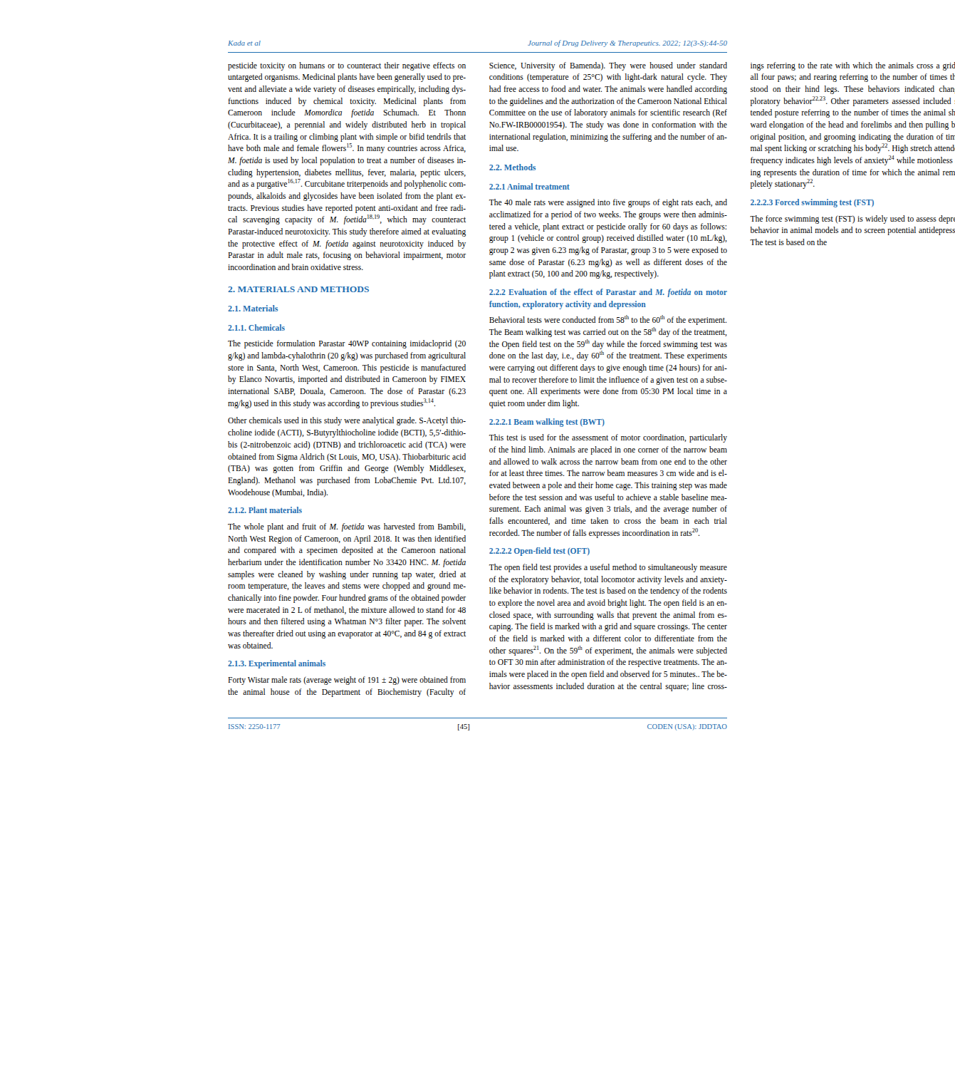Kada et al
Journal of Drug Delivery & Therapeutics. 2022; 12(3-S):44-50
pesticide toxicity on humans or to counteract their negative effects on untargeted organisms. Medicinal plants have been generally used to prevent and alleviate a wide variety of diseases empirically, including dysfunctions induced by chemical toxicity. Medicinal plants from Cameroon include Momordica foetida Schumach. Et Thonn (Cucurbitaceae), a perennial and widely distributed herb in tropical Africa. It is a trailing or climbing plant with simple or bifid tendrils that have both male and female flowers15. In many countries across Africa, M. foetida is used by local population to treat a number of diseases including hypertension, diabetes mellitus, fever, malaria, peptic ulcers, and as a purgative16,17. Curcubitane triterpenoids and polyphenolic compounds, alkaloids and glycosides have been isolated from the plant extracts. Previous studies have reported potent anti-oxidant and free radical scavenging capacity of M. foetida18,19, which may counteract Parastar-induced neurotoxicity. This study therefore aimed at evaluating the protective effect of M. foetida against neurotoxicity induced by Parastar in adult male rats, focusing on behavioral impairment, motor incoordination and brain oxidative stress.
2. MATERIALS AND METHODS
2.1. Materials
2.1.1. Chemicals
The pesticide formulation Parastar 40WP containing imidacloprid (20 g/kg) and lambda-cyhalothrin (20 g/kg) was purchased from agricultural store in Santa, North West, Cameroon. This pesticide is manufactured by Elanco Novartis, imported and distributed in Cameroon by FIMEX international SABP, Douala, Cameroon. The dose of Parastar (6.23 mg/kg) used in this study was according to previous studies3,14.
Other chemicals used in this study were analytical grade. S-Acetyl thiocholine iodide (ACTI), S-Butyrylthiocholine iodide (BCTI), 5,5′-dithiobis (2-nitrobenzoic acid) (DTNB) and trichloroacetic acid (TCA) were obtained from Sigma Aldrich (St Louis, MO, USA). Thiobarbituric acid (TBA) was gotten from Griffin and George (Wembly Middlesex, England). Methanol was purchased from LobaChemie Pvt. Ltd.107, Woodehouse (Mumbai, India).
2.1.2. Plant materials
The whole plant and fruit of M. foetida was harvested from Bambili, North West Region of Cameroon, on April 2018. It was then identified and compared with a specimen deposited at the Cameroon national herbarium under the identification number No 33420 HNC. M. foetida samples were cleaned by washing under running tap water, dried at room temperature, the leaves and stems were chopped and ground mechanically into fine powder. Four hundred grams of the obtained powder were macerated in 2 L of methanol, the mixture allowed to stand for 48 hours and then filtered using a Whatman N°3 filter paper. The solvent was thereafter dried out using an evaporator at 40°C, and 84 g of extract was obtained.
2.1.3. Experimental animals
Forty Wistar male rats (average weight of 191 ± 2g) were obtained from the animal house of the Department of Biochemistry (Faculty of Science, University of Bamenda). They were housed under standard conditions (temperature of 25°C) with light-dark natural cycle. They had free access to food and water. The animals were handled according to the guidelines and the authorization of the Cameroon National Ethical Committee on the use of laboratory animals for scientific research (Ref No.FW-IRB00001954). The study was done in conformation with the international regulation, minimizing the suffering and the number of animal use.
2.2. Methods
2.2.1 Animal treatment
The 40 male rats were assigned into five groups of eight rats each, and acclimatized for a period of two weeks. The groups were then administered a vehicle, plant extract or pesticide orally for 60 days as follows: group 1 (vehicle or control group) received distilled water (10 mL/kg), group 2 was given 6.23 mg/kg of Parastar, group 3 to 5 were exposed to same dose of Parastar (6.23 mg/kg) as well as different doses of the plant extract (50, 100 and 200 mg/kg, respectively).
2.2.2 Evaluation of the effect of Parastar and M. foetida on motor function, exploratory activity and depression
Behavioral tests were conducted from 58th to the 60th of the experiment. The Beam walking test was carried out on the 58th day of the treatment, the Open field test on the 59th day while the forced swimming test was done on the last day, i.e., day 60th of the treatment. These experiments were carrying out different days to give enough time (24 hours) for animal to recover therefore to limit the influence of a given test on a subsequent one. All experiments were done from 05:30 PM local time in a quiet room under dim light.
2.2.2.1 Beam walking test (BWT)
This test is used for the assessment of motor coordination, particularly of the hind limb. Animals are placed in one corner of the narrow beam and allowed to walk across the narrow beam from one end to the other for at least three times. The narrow beam measures 3 cm wide and is elevated between a pole and their home cage. This training step was made before the test session and was useful to achieve a stable baseline measurement. Each animal was given 3 trials, and the average number of falls encountered, and time taken to cross the beam in each trial recorded. The number of falls expresses incoordination in rats20.
2.2.2.2 Open-field test (OFT)
The open field test provides a useful method to simultaneously measure of the exploratory behavior, total locomotor activity levels and anxiety-like behavior in rodents. The test is based on the tendency of the rodents to explore the novel area and avoid bright light. The open field is an enclosed space, with surrounding walls that prevent the animal from escaping. The field is marked with a grid and square crossings. The center of the field is marked with a different color to differentiate from the other squares21. On the 59th of experiment, the animals were subjected to OFT 30 min after administration of the respective treatments. The animals were placed in the open field and observed for 5 minutes.. The behavior assessments included duration at the central square; line crossings referring to the rate with which the animals cross a grid line with all four paws; and rearing referring to the number of times the animals stood on their hind legs. These behaviors indicated change in exploratory behavior22,23. Other parameters assessed included stretch attended posture referring to the number of times the animal showed forward elongation of the head and forelimbs and then pulling back to the original position, and grooming indicating the duration of time the animal spent licking or scratching his body22. High stretch attended posture frequency indicates high levels of anxiety24 while motionless and freezing represents the duration of time for which the animal remains completely stationary22.
2.2.2.3 Forced swimming test (FST)
The force swimming test (FST) is widely used to assess depressive-like behavior in animal models and to screen potential antidepressant drugs. The test is based on the
ISSN: 2250-1177
[45]
CODEN (USA): JDDTAO